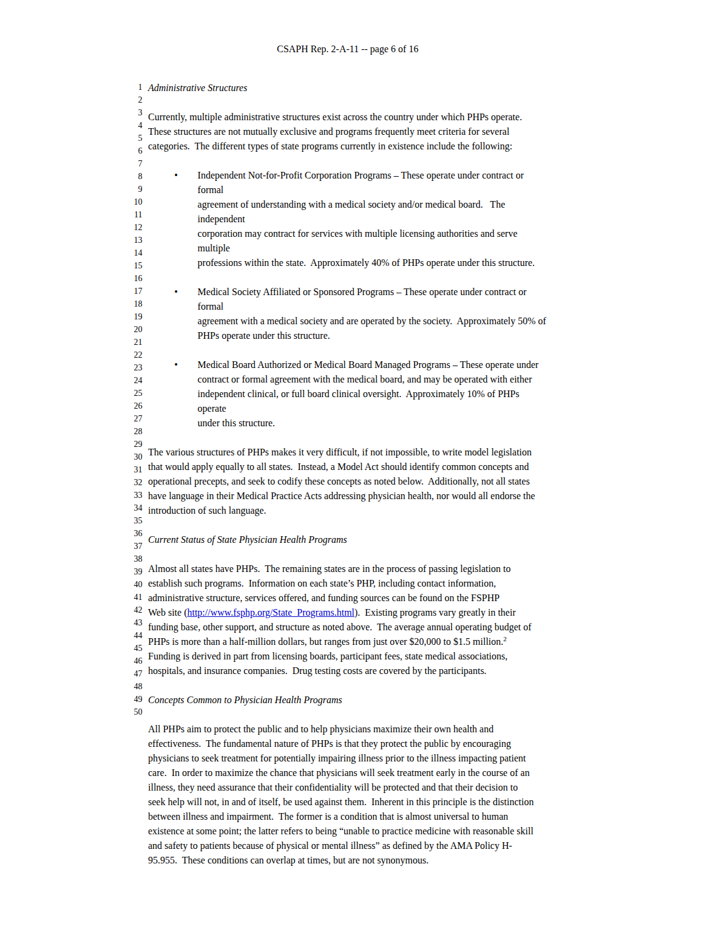CSAPH Rep. 2-A-11 -- page 6 of 16
12345 678910 1112131415 1617181920 2122232425 2627282930 3132333435 3637383940 4142434445 4647484950
Administrative Structures
Currently, multiple administrative structures exist across the country under which PHPs operate.
These structures are not mutually exclusive and programs frequently meet criteria for several
categories. The different types of state programs currently in existence include the following:
Independent Not-for-Profit Corporation Programs – These operate under contract or formal
agreement of understanding with a medical society and/or medical board. The independent
corporation may contract for services with multiple licensing authorities and serve multiple
professions within the state. Approximately 40% of PHPs operate under this structure.
Medical Society Affiliated or Sponsored Programs – These operate under contract or formal
agreement with a medical society and are operated by the society. Approximately 50% of
PHPs operate under this structure.
Medical Board Authorized or Medical Board Managed Programs – These operate under
contract or formal agreement with the medical board, and may be operated with either
independent clinical, or full board clinical oversight. Approximately 10% of PHPs operate
under this structure.
The various structures of PHPs makes it very difficult, if not impossible, to write model legislation
that would apply equally to all states. Instead, a Model Act should identify common concepts and
operational precepts, and seek to codify these concepts as noted below. Additionally, not all states
have language in their Medical Practice Acts addressing physician health, nor would all endorse the
introduction of such language.
Current Status of State Physician Health Programs
Almost all states have PHPs. The remaining states are in the process of passing legislation to
establish such programs. Information on each state’s PHP, including contact information,
administrative structure, services offered, and funding sources can be found on the FSPHP
Web site (http://www.fsphp.org/State_Programs.html). Existing programs vary greatly in their
funding base, other support, and structure as noted above. The average annual operating budget of
PHPs is more than a half-million dollars, but ranges from just over $20,000 to $1.5 million.2
Funding is derived in part from licensing boards, participant fees, state medical associations,
hospitals, and insurance companies. Drug testing costs are covered by the participants.
Concepts Common to Physician Health Programs
All PHPs aim to protect the public and to help physicians maximize their own health and
effectiveness. The fundamental nature of PHPs is that they protect the public by encouraging
physicians to seek treatment for potentially impairing illness prior to the illness impacting patient
care. In order to maximize the chance that physicians will seek treatment early in the course of an
illness, they need assurance that their confidentiality will be protected and that their decision to
seek help will not, in and of itself, be used against them. Inherent in this principle is the distinction
between illness and impairment. The former is a condition that is almost universal to human
existence at some point; the latter refers to being “unable to practice medicine with reasonable skill
and safety to patients because of physical or mental illness” as defined by the AMA Policy H-
95.955. These conditions can overlap at times, but are not synonymous.